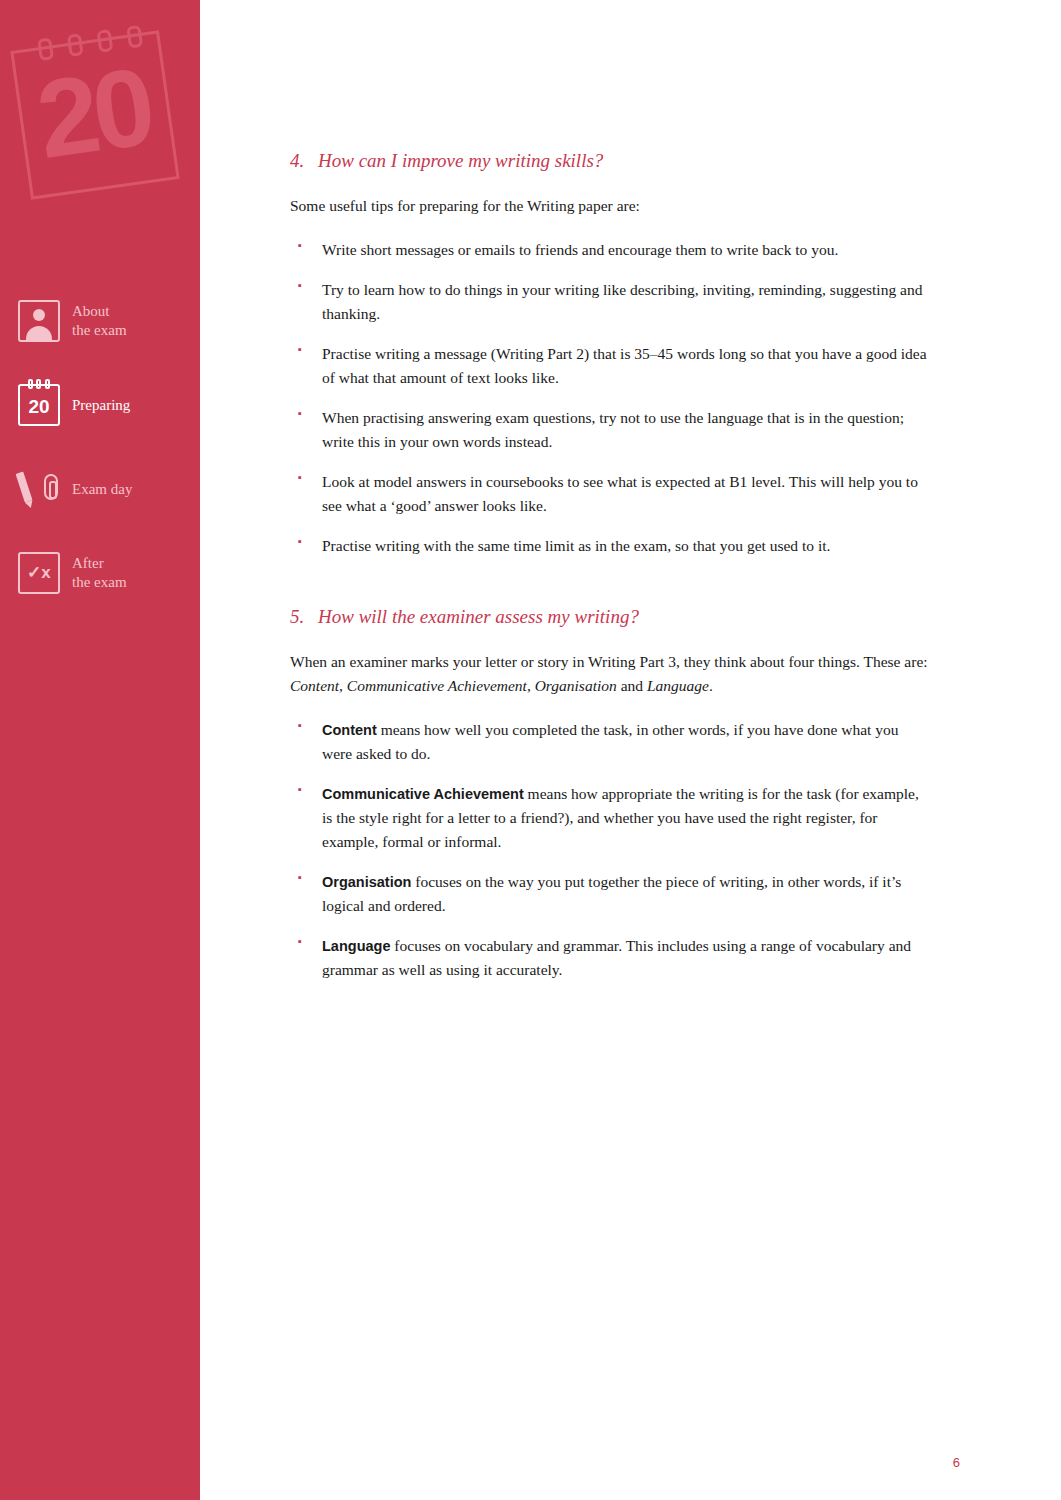20
About
the exam
20
Preparing
Exam day
✓x
After
the exam
4. How can I improve my writing skills?
Some useful tips for preparing for the Writing paper are:
Write short messages or emails to friends and encourage them to write back to you.
Try to learn how to do things in your writing like describing, inviting, reminding, suggesting and thanking.
Practise writing a message (Writing Part 2) that is 35–45 words long so that you have a good idea of what that amount of text looks like.
When practising answering exam questions, try not to use the language that is in the question; write this in your own words instead.
Look at model answers in coursebooks to see what is expected at B1 level. This will help you to see what a ‘good’ answer looks like.
Practise writing with the same time limit as in the exam, so that you get used to it.
5. How will the examiner assess my writing?
When an examiner marks your letter or story in Writing Part 3, they think about four things. These are: Content, Communicative Achievement, Organisation and Language.
Content means how well you completed the task, in other words, if you have done what you were asked to do.
Communicative Achievement means how appropriate the writing is for the task (for example, is the style right for a letter to a friend?), and whether you have used the right register, for example, formal or informal.
Organisation focuses on the way you put together the piece of writing, in other words, if it’s logical and ordered.
Language focuses on vocabulary and grammar. This includes using a range of vocabulary and grammar as well as using it accurately.
6